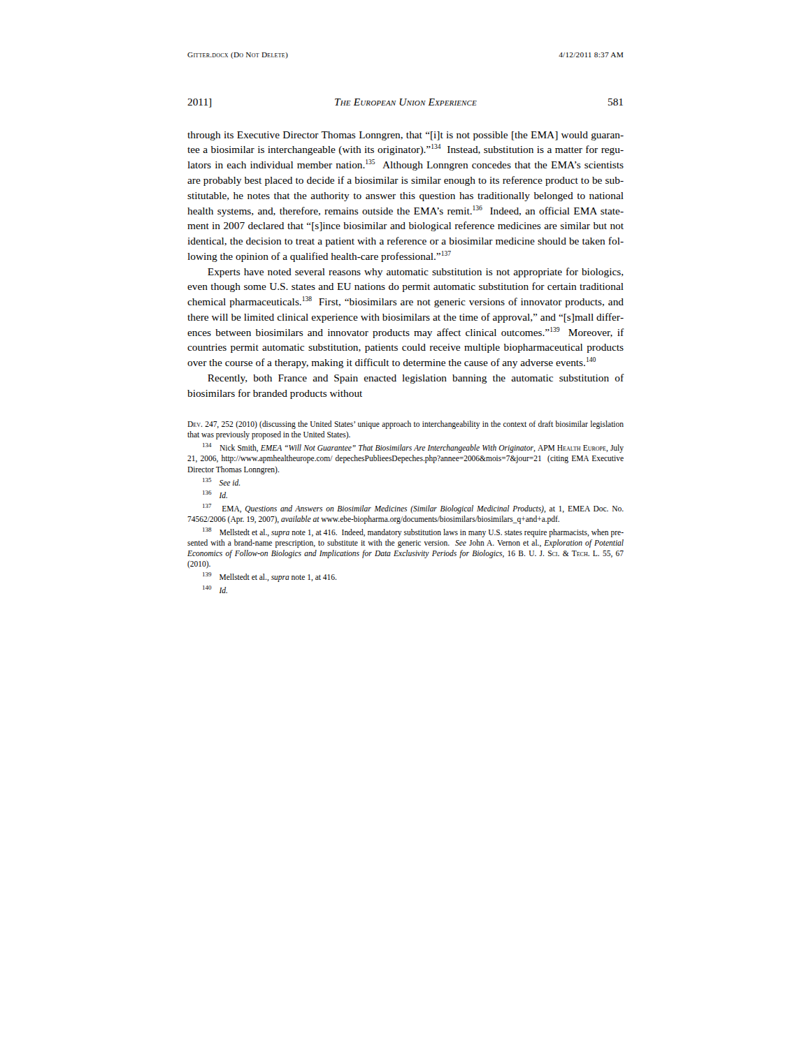Gitter.docx (Do Not Delete) 4/12/2011 8:37 AM
2011] The European Union Experience 581
through its Executive Director Thomas Lonngren, that “[i]t is not possible [the EMA] would guarantee a biosimilar is interchangeable (with its originator).”134 Instead, substitution is a matter for regulators in each individual member nation.135 Although Lonngren concedes that the EMA’s scientists are probably best placed to decide if a biosimilar is similar enough to its reference product to be substitutable, he notes that the authority to answer this question has traditionally belonged to national health systems, and, therefore, remains outside the EMA’s remit.136 Indeed, an official EMA statement in 2007 declared that “[s]ince biosimilar and biological reference medicines are similar but not identical, the decision to treat a patient with a reference or a biosimilar medicine should be taken following the opinion of a qualified health-care professional.”137
Experts have noted several reasons why automatic substitution is not appropriate for biologics, even though some U.S. states and EU nations do permit automatic substitution for certain traditional chemical pharmaceuticals.138 First, “biosimilars are not generic versions of innovator products, and there will be limited clinical experience with biosimilars at the time of approval,” and “[s]mall differences between biosimilars and innovator products may affect clinical outcomes.”139 Moreover, if countries permit automatic substitution, patients could receive multiple biopharmaceutical products over the course of a therapy, making it difficult to determine the cause of any adverse events.140
Recently, both France and Spain enacted legislation banning the automatic substitution of biosimilars for branded products without
Dev. 247, 252 (2010) (discussing the United States’ unique approach to interchangeability in the context of draft biosimilar legislation that was previously proposed in the United States).
134 Nick Smith, EMEA “Will Not Guarantee” That Biosimilars Are Interchangeable With Originator, APM Health Europe, July 21, 2006, http://www.apmhealtheurope.com/ depechesPublieesDepeches.php?annee=2006&mois=7&jour=21 (citing EMA Executive Director Thomas Lonngren).
135 See id.
136 Id.
137 EMA, Questions and Answers on Biosimilar Medicines (Similar Biological Medicinal Products), at 1, EMEA Doc. No. 74562/2006 (Apr. 19, 2007), available at www.ebe-biopharma.org/documents/biosimilars/biosimilars_q+and+a.pdf.
138 Mellstedt et al., supra note 1, at 416. Indeed, mandatory substitution laws in many U.S. states require pharmacists, when presented with a brand-name prescription, to substitute it with the generic version. See John A. Vernon et al., Exploration of Potential Economics of Follow-on Biologics and Implications for Data Exclusivity Periods for Biologics, 16 B. U. J. Sci. & Tech. L. 55, 67 (2010).
139 Mellstedt et al., supra note 1, at 416.
140 Id.